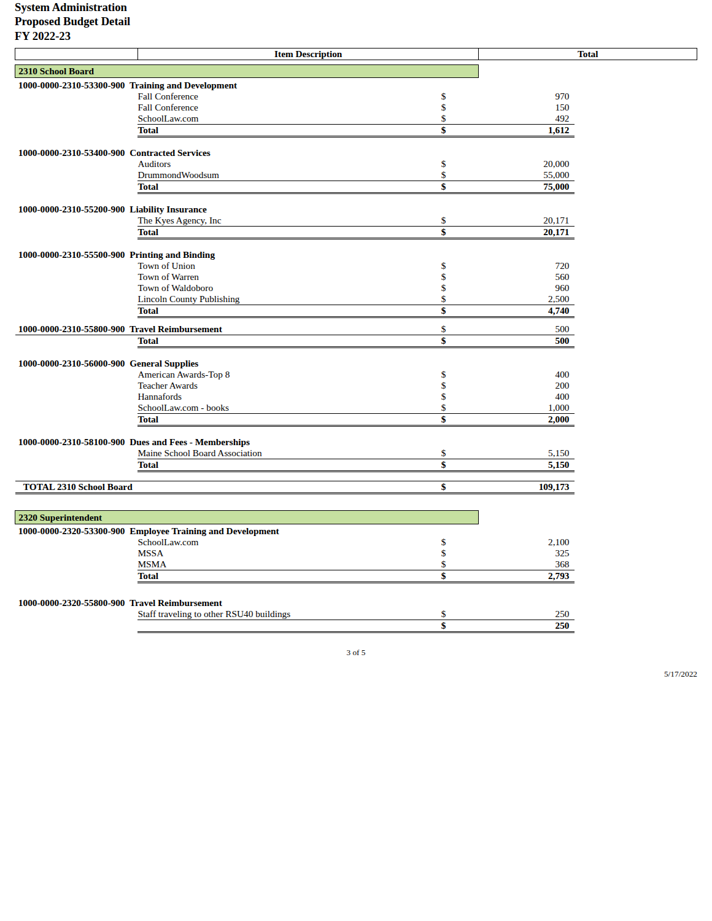System Administration Proposed Budget Detail FY 2022-23
| | Item Description | Total |
| 2310 School Board | |
| 1000-0000-2310-53300-900 Training and Development | |
| | Fall Conference | $ | 970 | |
| | Fall Conference | $ | 150 | |
| | SchoolLaw.com | $ | 492 | |
| | Total | $ | 1,612 | |
| 1000-0000-2310-53400-900 Contracted Services | |
| | Auditors | $ | 20,000 | |
| | DrummondWoodsum | $ | 55,000 | |
| | Total | $ | 75,000 | |
| 1000-0000-2310-55200-900 Liability Insurance | |
| | The Kyes Agency, Inc | $ | 20,171 | |
| | Total | $ | 20,171 | |
| 1000-0000-2310-55500-900 Printing and Binding | |
| | Town of Union | $ | 720 | |
| | Town of Warren | $ | 560 | |
| | Town of Waldoboro | $ | 960 | |
| | Lincoln County Publishing | $ | 2,500 | |
| | Total | $ | 4,740 | |
| 1000-0000-2310-55800-900 Travel Reimbursement | $ | 500 | |
| | Total | $ | 500 | |
| 1000-0000-2310-56000-900 General Supplies | |
| | American Awards-Top 8 | $ | 400 | |
| | Teacher Awards | $ | 200 | |
| | Hannafords | $ | 400 | |
| | SchoolLaw.com - books | $ | 1,000 | |
| | Total | $ | 2,000 | |
| 1000-0000-2310-58100-900 Dues and Fees - Memberships | |
| | Maine School Board Association | $ | 5,150 | |
| | Total | $ | 5,150 | |
| TOTAL 2310 School Board | $ | 109,173 | |
| 2320 Superintendent | |
| 1000-0000-2320-53300-900 Employee Training and Development | |
| | SchoolLaw.com | $ | 2,100 | |
| | MSSA | $ | 325 | |
| | MSMA | $ | 368 | |
| | Total | $ | 2,793 | |
| 1000-0000-2320-55800-900 Travel Reimbursement | |
| | Staff traveling to other RSU40 buildings | $ | 250 | |
| | | $ | 250 | |
3 of 5
5/17/2022